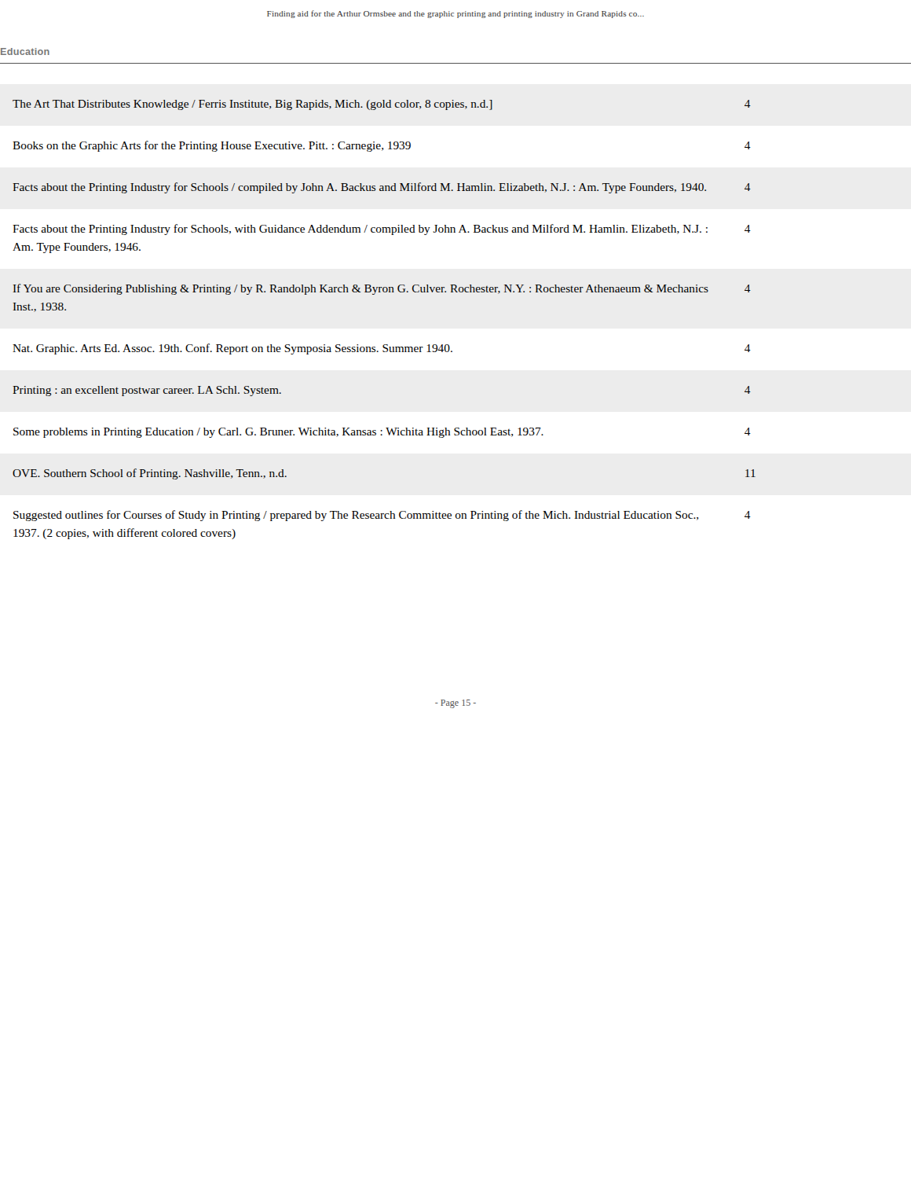Finding aid for the Arthur Ormsbee and the graphic printing and printing industry in Grand Rapids co...
Education
| The Art That Distributes Knowledge / Ferris Institute, Big Rapids, Mich. (gold color, 8 copies, n.d.] | 4 |
| Books on the Graphic Arts for the Printing House Executive. Pitt. : Carnegie, 1939 | 4 |
| Facts about the Printing Industry for Schools / compiled by John A. Backus and Milford M. Hamlin. Elizabeth, N.J. : Am. Type Founders, 1940. | 4 |
| Facts about the Printing Industry for Schools, with Guidance Addendum / compiled by John A. Backus and Milford M. Hamlin. Elizabeth, N.J. : Am. Type Founders, 1946. | 4 |
| If You are Considering Publishing & Printing / by R. Randolph Karch & Byron G. Culver. Rochester, N.Y. : Rochester Athenaeum & Mechanics Inst., 1938. | 4 |
| Nat. Graphic. Arts Ed. Assoc. 19th. Conf. Report on the Symposia Sessions. Summer 1940. | 4 |
| Printing : an excellent postwar career. LA Schl. System. | 4 |
| Some problems in Printing Education / by Carl. G. Bruner. Wichita, Kansas : Wichita High School East, 1937. | 4 |
| OVE. Southern School of Printing. Nashville, Tenn., n.d. | 11 |
| Suggested outlines for Courses of Study in Printing / prepared by The Research Committee on Printing of the Mich. Industrial Education Soc., 1937. (2 copies, with different colored covers) | 4 |
- Page 15 -